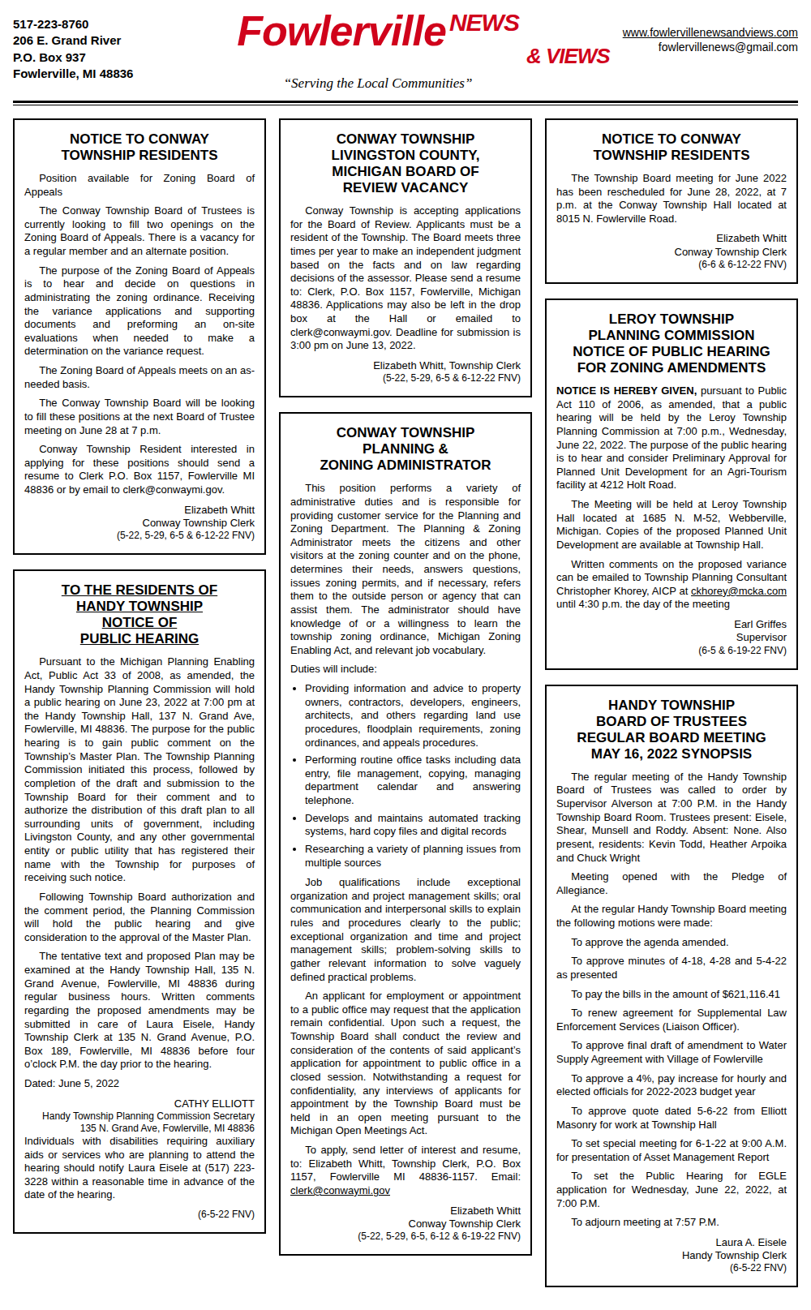517-223-8760
206 E. Grand River
P.O. Box 937
Fowlerville, MI 48836
Fowlerville NEWS & VIEWS
“Serving the Local Communities”
www.fowlervillenewsandviews.com
fowlervillenews@gmail.com
Notice to Conway
Township Residents
Position available for Zoning Board of Appeals
The Conway Township Board of Trustees is currently looking to fill two openings on the Zoning Board of Appeals. There is a vacancy for a regular member and an alternate position.
The purpose of the Zoning Board of Appeals is to hear and decide on questions in administrating the zoning ordinance. Receiving the variance applications and supporting documents and preforming an on-site evaluations when needed to make a determination on the variance request.
The Zoning Board of Appeals meets on an as-needed basis.
The Conway Township Board will be looking to fill these positions at the next Board of Trustee meeting on June 28 at 7 p.m.
Conway Township Resident interested in applying for these positions should send a resume to Clerk P.O. Box 1157, Fowlerville MI 48836 or by email to clerk@conwaymi.gov.
Elizabeth Whitt
Conway Township Clerk
(5-22, 5-29, 6-5 & 6-12-22 FNV)
To the Residents of
Handy Township
Notice of
Public Hearing
Pursuant to the Michigan Planning Enabling Act, Public Act 33 of 2008, as amended, the Handy Township Planning Commission will hold a public hearing on June 23, 2022 at 7:00 pm at the Handy Township Hall, 137 N. Grand Ave, Fowlerville, MI 48836. The purpose for the public hearing is to gain public comment on the Township’s Master Plan. The Township Planning Commission initiated this process, followed by completion of the draft and submission to the Township Board for their comment and to authorize the distribution of this draft plan to all surrounding units of government, including Livingston County, and any other governmental entity or public utility that has registered their name with the Township for purposes of receiving such notice.
Following Township Board authorization and the comment period, the Planning Commission will hold the public hearing and give consideration to the approval of the Master Plan.
The tentative text and proposed Plan may be examined at the Handy Township Hall, 135 N. Grand Avenue, Fowlerville, MI 48836 during regular business hours. Written comments regarding the proposed amendments may be submitted in care of Laura Eisele, Handy Township Clerk at 135 N. Grand Avenue, P.O. Box 189, Fowlerville, MI 48836 before four o’clock P.M. the day prior to the hearing.
Dated: June 5, 2022
CATHY ELLIOTT
Handy Township Planning Commission Secretary
135 N. Grand Ave, Fowlerville, MI 48836
Individuals with disabilities requiring auxiliary aids or services who are planning to attend the hearing should notify Laura Eisele at (517) 223-3228 within a reasonable time in advance of the date of the hearing.
(6-5-22 FNV)
Conway Township
Livingston County,
Michigan Board of
Review Vacancy
Conway Township is accepting applications for the Board of Review. Applicants must be a resident of the Township. The Board meets three times per year to make an independent judgment based on the facts and on law regarding decisions of the assessor. Please send a resume to: Clerk, P.O. Box 1157, Fowlerville, Michigan 48836. Applications may also be left in the drop box at the Hall or emailed to clerk@conwaymi.gov. Deadline for submission is 3:00 pm on June 13, 2022.
Elizabeth Whitt, Township Clerk
(5-22, 5-29, 6-5 & 6-12-22 FNV)
Conway Township
Planning &
Zoning Administrator
This position performs a variety of administrative duties and is responsible for providing customer service for the Planning and Zoning Department. The Planning & Zoning Administrator meets the citizens and other visitors at the zoning counter and on the phone, determines their needs, answers questions, issues zoning permits, and if necessary, refers them to the outside person or agency that can assist them. The administrator should have knowledge of or a willingness to learn the township zoning ordinance, Michigan Zoning Enabling Act, and relevant job vocabulary.
Duties will include:
Providing information and advice to property owners, contractors, developers, engineers, architects, and others regarding land use procedures, floodplain requirements, zoning ordinances, and appeals procedures.
Performing routine office tasks including data entry, file management, copying, managing department calendar and answering telephone.
Develops and maintains automated tracking systems, hard copy files and digital records
Researching a variety of planning issues from multiple sources
Job qualifications include exceptional organization and project management skills; oral communication and interpersonal skills to explain rules and procedures clearly to the public; exceptional organization and time and project management skills; problem-solving skills to gather relevant information to solve vaguely defined practical problems.
An applicant for employment or appointment to a public office may request that the application remain confidential. Upon such a request, the Township Board shall conduct the review and consideration of the contents of said applicant’s application for appointment to public office in a closed session. Notwithstanding a request for confidentiality, any interviews of applicants for appointment by the Township Board must be held in an open meeting pursuant to the Michigan Open Meetings Act.
To apply, send letter of interest and resume, to: Elizabeth Whitt, Township Clerk, P.O. Box 1157, Fowlerville MI 48836-1157. Email: clerk@conwaymi.gov
Elizabeth Whitt
Conway Township Clerk
(5-22, 5-29, 6-5, 6-12 & 6-19-22 FNV)
Notice to Conway
Township Residents
The Township Board meeting for June 2022 has been rescheduled for June 28, 2022, at 7 p.m. at the Conway Township Hall located at 8015 N. Fowlerville Road.
Elizabeth Whitt
Conway Township Clerk
(6-6 & 6-12-22 FNV)
Leroy Township
Planning Commission
Notice of Public Hearing
for Zoning Amendments
NOTICE IS HEREBY GIVEN, pursuant to Public Act 110 of 2006, as amended, that a public hearing will be held by the Leroy Township Planning Commission at 7:00 p.m., Wednesday, June 22, 2022. The purpose of the public hearing is to hear and consider Preliminary Approval for Planned Unit Development for an Agri-Tourism facility at 4212 Holt Road.
The Meeting will be held at Leroy Township Hall located at 1685 N. M-52, Webberville, Michigan. Copies of the proposed Planned Unit Development are available at Township Hall.
Written comments on the proposed variance can be emailed to Township Planning Consultant Christopher Khorey, AICP at ckhorey@mcka.com until 4:30 p.m. the day of the meeting
Earl Griffes
Supervisor
(6-5 & 6-19-22 FNV)
Handy Township
Board of Trustees
Regular Board Meeting
May 16, 2022 Synopsis
The regular meeting of the Handy Township Board of Trustees was called to order by Supervisor Alverson at 7:00 P.M. in the Handy Township Board Room. Trustees present: Eisele, Shear, Munsell and Roddy. Absent: None. Also present, residents: Kevin Todd, Heather Arpoika and Chuck Wright
Meeting opened with the Pledge of Allegiance.
At the regular Handy Township Board meeting the following motions were made:
To approve the agenda amended.
To approve minutes of 4-18, 4-28 and 5-4-22 as presented
To pay the bills in the amount of $621,116.41
To renew agreement for Supplemental Law Enforcement Services (Liaison Officer).
To approve final draft of amendment to Water Supply Agreement with Village of Fowlerville
To approve a 4%, pay increase for hourly and elected officials for 2022-2023 budget year
To approve quote dated 5-6-22 from Elliott Masonry for work at Township Hall
To set special meeting for 6-1-22 at 9:00 A.M. for presentation of Asset Management Report
To set the Public Hearing for EGLE application for Wednesday, June 22, 2022, at 7:00 P.M.
To adjourn meeting at 7:57 P.M.
Laura A. Eisele
Handy Township Clerk
(6-5-22 FNV)